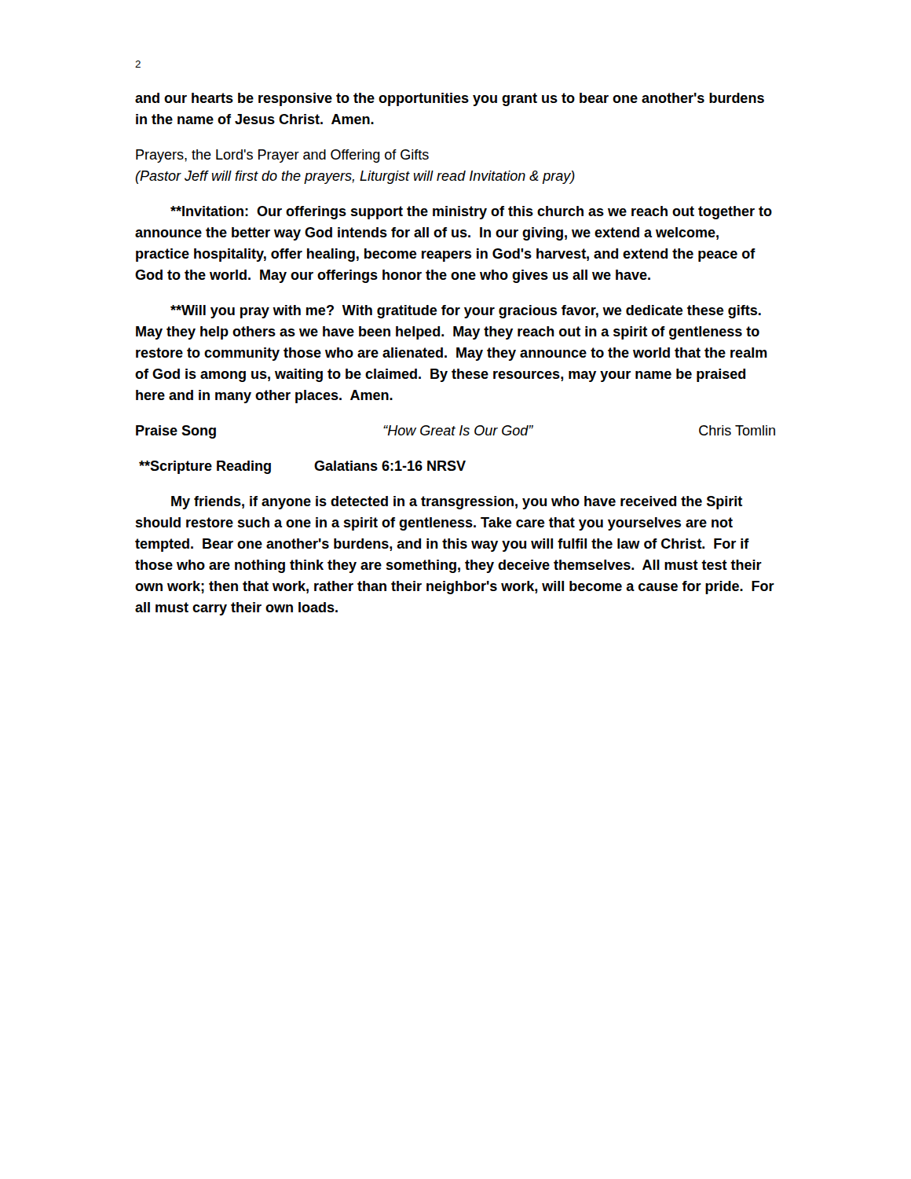2
and our hearts be responsive to the opportunities you grant us to bear one another's burdens in the name of Jesus Christ. Amen.
Prayers, the Lord's Prayer and Offering of Gifts
(Pastor Jeff will first do the prayers, Liturgist will read Invitation & pray)
**Invitation: Our offerings support the ministry of this church as we reach out together to announce the better way God intends for all of us. In our giving, we extend a welcome, practice hospitality, offer healing, become reapers in God's harvest, and extend the peace of God to the world. May our offerings honor the one who gives us all we have.
**Will you pray with me? With gratitude for your gracious favor, we dedicate these gifts. May they help others as we have been helped. May they reach out in a spirit of gentleness to restore to community those who are alienated. May they announce to the world that the realm of God is among us, waiting to be claimed. By these resources, may your name be praised here and in many other places. Amen.
Praise Song “How Great Is Our God” Chris Tomlin
**Scripture Reading Galatians 6:1-16 NRSV
My friends, if anyone is detected in a transgression, you who have received the Spirit should restore such a one in a spirit of gentleness. Take care that you yourselves are not tempted. Bear one another's burdens, and in this way you will fulfil the law of Christ. For if those who are nothing think they are something, they deceive themselves. All must test their own work; then that work, rather than their neighbor's work, will become a cause for pride. For all must carry their own loads.